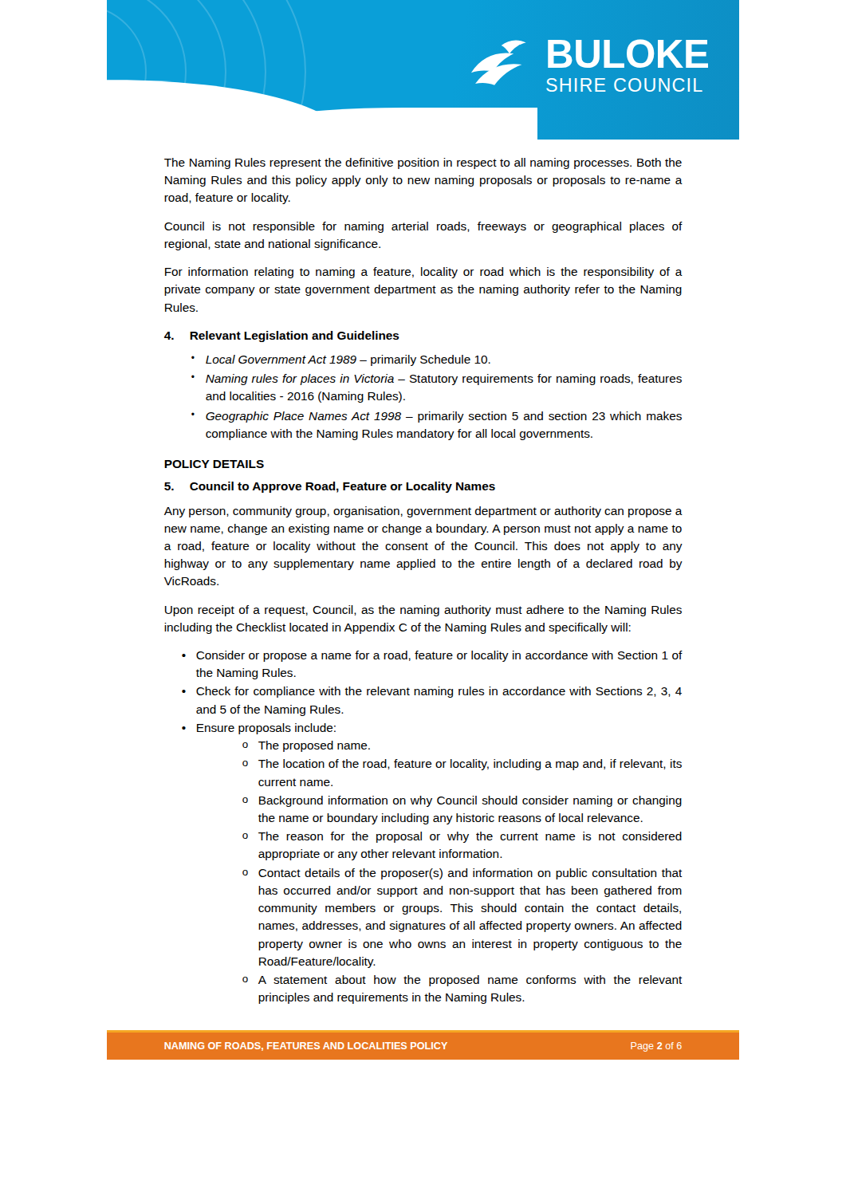BULOKE SHIRE COUNCIL
The Naming Rules represent the definitive position in respect to all naming processes. Both the Naming Rules and this policy apply only to new naming proposals or proposals to re-name a road, feature or locality.
Council is not responsible for naming arterial roads, freeways or geographical places of regional, state and national significance.
For information relating to naming a feature, locality or road which is the responsibility of a private company or state government department as the naming authority refer to the Naming Rules.
4. Relevant Legislation and Guidelines
Local Government Act 1989 – primarily Schedule 10.
Naming rules for places in Victoria – Statutory requirements for naming roads, features and localities - 2016 (Naming Rules).
Geographic Place Names Act 1998 – primarily section 5 and section 23 which makes compliance with the Naming Rules mandatory for all local governments.
POLICY DETAILS
5. Council to Approve Road, Feature or Locality Names
Any person, community group, organisation, government department or authority can propose a new name, change an existing name or change a boundary. A person must not apply a name to a road, feature or locality without the consent of the Council. This does not apply to any highway or to any supplementary name applied to the entire length of a declared road by VicRoads.
Upon receipt of a request, Council, as the naming authority must adhere to the Naming Rules including the Checklist located in Appendix C of the Naming Rules and specifically will:
Consider or propose a name for a road, feature or locality in accordance with Section 1 of the Naming Rules.
Check for compliance with the relevant naming rules in accordance with Sections 2, 3, 4 and 5 of the Naming Rules.
Ensure proposals include:
The proposed name.
The location of the road, feature or locality, including a map and, if relevant, its current name.
Background information on why Council should consider naming or changing the name or boundary including any historic reasons of local relevance.
The reason for the proposal or why the current name is not considered appropriate or any other relevant information.
Contact details of the proposer(s) and information on public consultation that has occurred and/or support and non-support that has been gathered from community members or groups. This should contain the contact details, names, addresses, and signatures of all affected property owners. An affected property owner is one who owns an interest in property contiguous to the Road/Feature/locality.
A statement about how the proposed name conforms with the relevant principles and requirements in the Naming Rules.
NAMING OF ROADS, FEATURES AND LOCALITIES POLICY Page 2 of 6